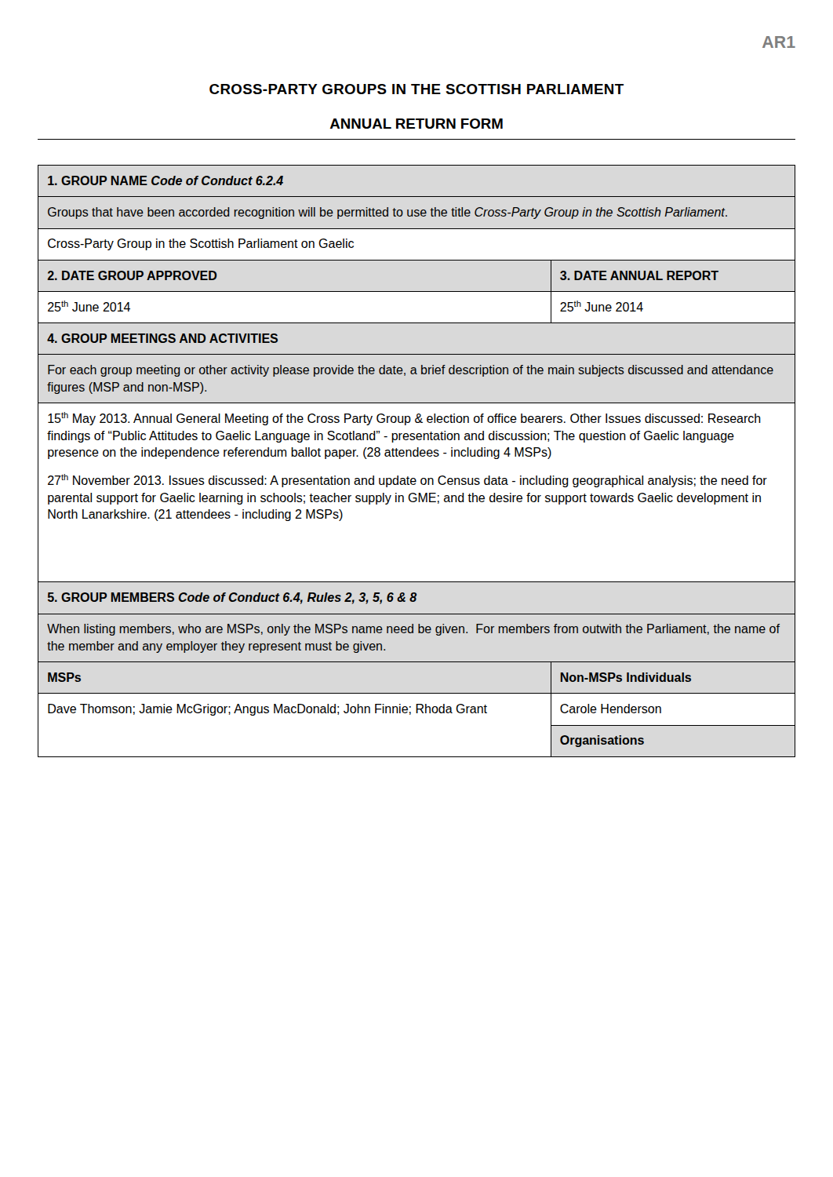AR1
CROSS-PARTY GROUPS IN THE SCOTTISH PARLIAMENT
ANNUAL RETURN FORM
| 1. GROUP NAME Code of Conduct 6.2.4 |
| Groups that have been accorded recognition will be permitted to use the title Cross-Party Group in the Scottish Parliament . |
| Cross-Party Group in the Scottish Parliament on Gaelic |
| 2. DATE GROUP APPROVED | 3. DATE ANNUAL REPORT |
| 25 th June 2014 | 25 th June 2014 |
| 4. GROUP MEETINGS AND ACTIVITIES |
| For each group meeting or other activity please provide the date, a brief description of the main subjects discussed and attendance figures (MSP and non-MSP). |
| 15 th May 2013. Annual General Meeting of the Cross Party Group & election of office bearers. Other Issues discussed: Research findings of “Public Attitudes to Gaelic Language in Scotland” - presentation and discussion; The question of Gaelic language presence on the independence referendum ballot paper. (28 attendees - including 4 MSPs) 27 th November 2013. Issues discussed: A presentation and update on Census data - including geographical analysis; the need for parental support for Gaelic learning in schools; teacher supply in GME; and the desire for support towards Gaelic development in North Lanarkshire. (21 attendees - including 2 MSPs) |
| 5. GROUP MEMBERS Code of Conduct 6.4, Rules 2, 3, 5, 6 & 8 |
| When listing members, who are MSPs, only the MSPs name need be given. For members from outwith the Parliament, the name of the member and any employer they represent must be given. |
| MSPs | Non-MSPs Individuals |
| Dave Thomson; Jamie McGrigor; Angus MacDonald; John Finnie; Rhoda Grant | Carole Henderson |
| Organisations |